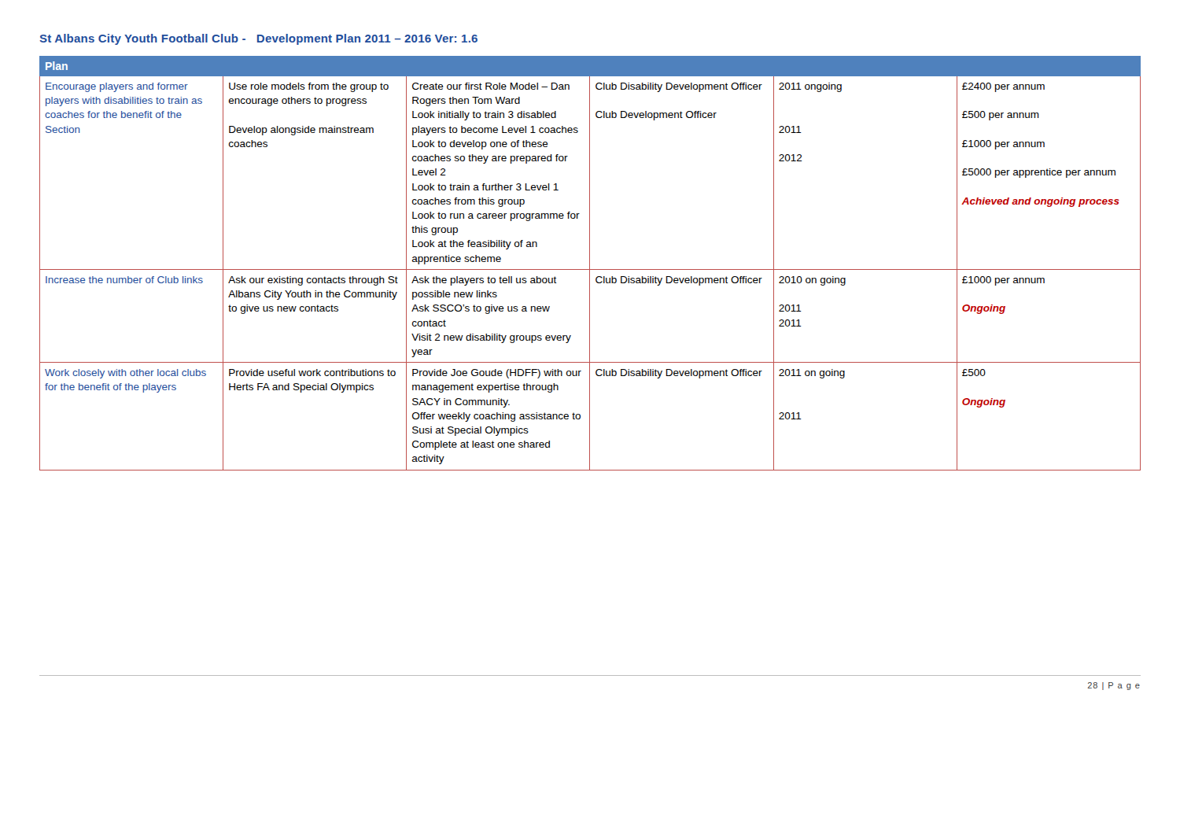St Albans City Youth Football Club - Development Plan 2011 – 2016 Ver: 1.6
| Plan |
| --- |
| Encourage players and former players with disabilities to train as coaches for the benefit of the Section | Use role models from the group to encourage others to progress Develop alongside mainstream coaches | Create our first Role Model – Dan Rogers then Tom Ward Look initially to train 3 disabled players to become Level 1 coaches Look to develop one of these coaches so they are prepared for Level 2 Look to train a further 3 Level 1 coaches from this group Look to run a career programme for this group Look at the feasibility of an apprentice scheme | Club Disability Development Officer Club Development Officer | 2011 ongoing 2011 2012 | £2400 per annum £500 per annum £1000 per annum £5000 per apprentice per annum Achieved and ongoing process |
| Increase the number of Club links | Ask our existing contacts through St Albans City Youth in the Community to give us new contacts | Ask the players to tell us about possible new links Ask SSCO’s to give us a new contact Visit 2 new disability groups every year | Club Disability Development Officer | 2010 on going 2011 2011 | £1000 per annum Ongoing |
| Work closely with other local clubs for the benefit of the players | Provide useful work contributions to Herts FA and Special Olympics | Provide Joe Goude (HDFF) with our management expertise through SACY in Community. Offer weekly coaching assistance to Susi at Special Olympics Complete at least one shared activity | Club Disability Development Officer | 2011 on going 2011 | £500 Ongoing |
28 | P a g e